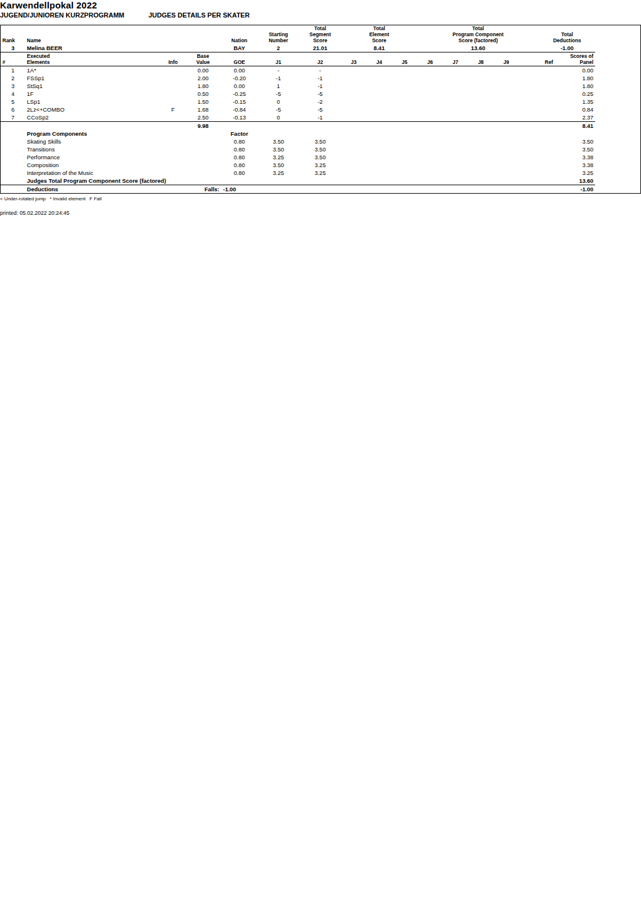Karwendellpokal 2022
JUGEND/JUNIOREN KURZPROGRAMM JUDGES DETAILS PER SKATER
| Rank | Name | | | Nation | Starting Number | Total Segment Score | Total Element Score | Total Program Component Score (factored) | Total Deductions | |
| --- | --- | --- | --- | --- | --- | --- | --- | --- | --- | --- |
| 3 | Melina BEER | | | BAY | 2 | 21.01 | 8.41 | 13.60 | -1.00 | |
| # | Executed Elements | Info | Base Value | GOE | J1 | J2 | J3 | J4 | J5 | J6 | J7 | J8 | J9 | | Ref | Scores of Panel |
| 1 | 1A* | | 0.00 | 0.00 | - | - | | | | | | | | | | 0.00 |
| 2 | FSSp1 | | 2.00 | -0.20 | -1 | -1 | | | | | | | | | | 1.80 |
| 3 | StSq1 | | 1.80 | 0.00 | 1 | -1 | | | | | | | | | | 1.80 |
| 4 | 1F | | 0.50 | -0.25 | -5 | -5 | | | | | | | | | | 0.25 |
| 5 | LSp1 | | 1.50 | -0.15 | 0 | -2 | | | | | | | | | | 1.35 |
| 6 | 2Lz<+COMBO | F | 1.68 | -0.84 | -5 | -5 | | | | | | | | | | 0.84 |
| 7 | CCoSp2 | | 2.50 | -0.13 | 0 | -1 | | | | | | | | | | 2.37 |
| | | | 9.98 | | | 8.41 |
| | Program Components | | | Factor | | |
| | Skating Skills | | | 0.80 | 3.50 | 3.50 | | | | | | | | | | 3.50 |
| | Transitions | | | 0.80 | 3.50 | 3.50 | | | | | | | | | | 3.50 |
| | Performance | | | 0.80 | 3.25 | 3.50 | | | | | | | | | | 3.38 |
| | Composition | | | 0.80 | 3.50 | 3.25 | | | | | | | | | | 3.38 |
| | Interpretation of the Music | | | 0.80 | 3.25 | 3.25 | | | | | | | | | | 3.25 |
| | Judges Total Program Component Score (factored) | | 13.60 |
| | Deductions | | Falls: | -1.00 | | -1.00 |
< Under-rotated jump * Invalid element F Fall
printed: 05.02.2022 20:24:45